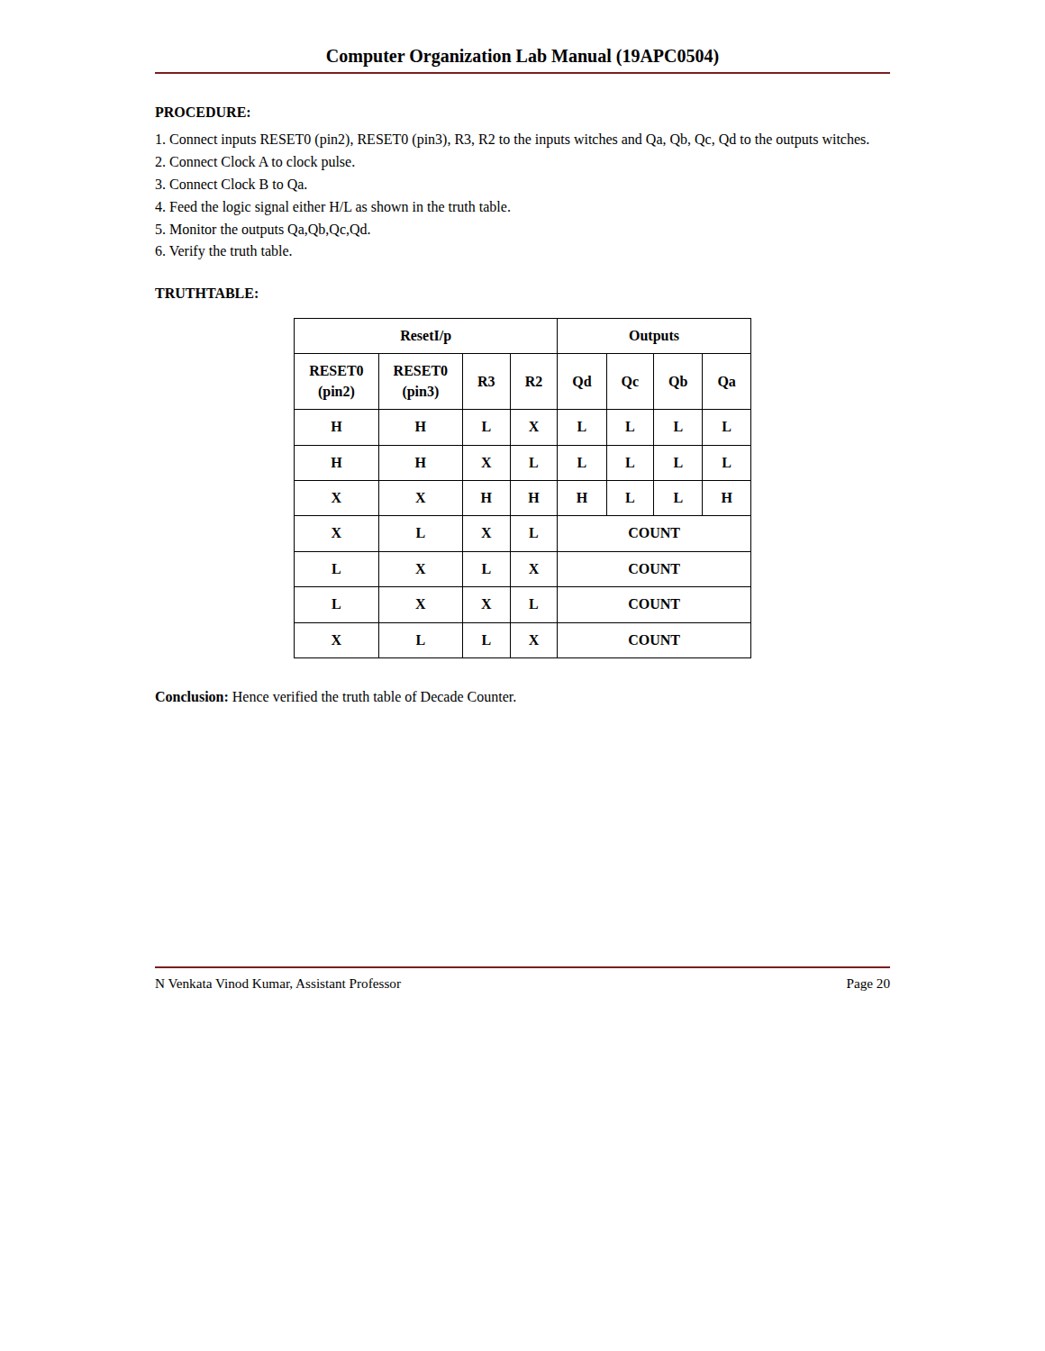Computer Organization Lab Manual (19APC0504)
Procedure:
1. Connect inputs RESET0 (pin2), RESET0 (pin3), R3, R2 to the inputs witches and Qa, Qb, Qc, Qd to the outputs witches.
2. Connect Clock A to clock pulse.
3. Connect Clock B to Qa.
4. Feed the logic signal either H/L as shown in the truth table.
5. Monitor the outputs Qa,Qb,Qc,Qd.
6. Verify the truth table.
Truthtable:
| ResetI/p | Outputs |
| --- | --- |
| RESET0 (pin2) | RESET0 (pin3) | R3 | R2 | Qd | Qc | Qb | Qa |
| H | H | L | X | L | L | L | L |
| H | H | X | L | L | L | L | L |
| X | X | H | H | H | L | L | H |
| X | L | X | L | COUNT |
| L | X | L | X | COUNT |
| L | X | X | L | COUNT |
| X | L | L | X | COUNT |
Conclusion: Hence verified the truth table of Decade Counter.
N Venkata Vinod Kumar, Assistant Professor Page 20